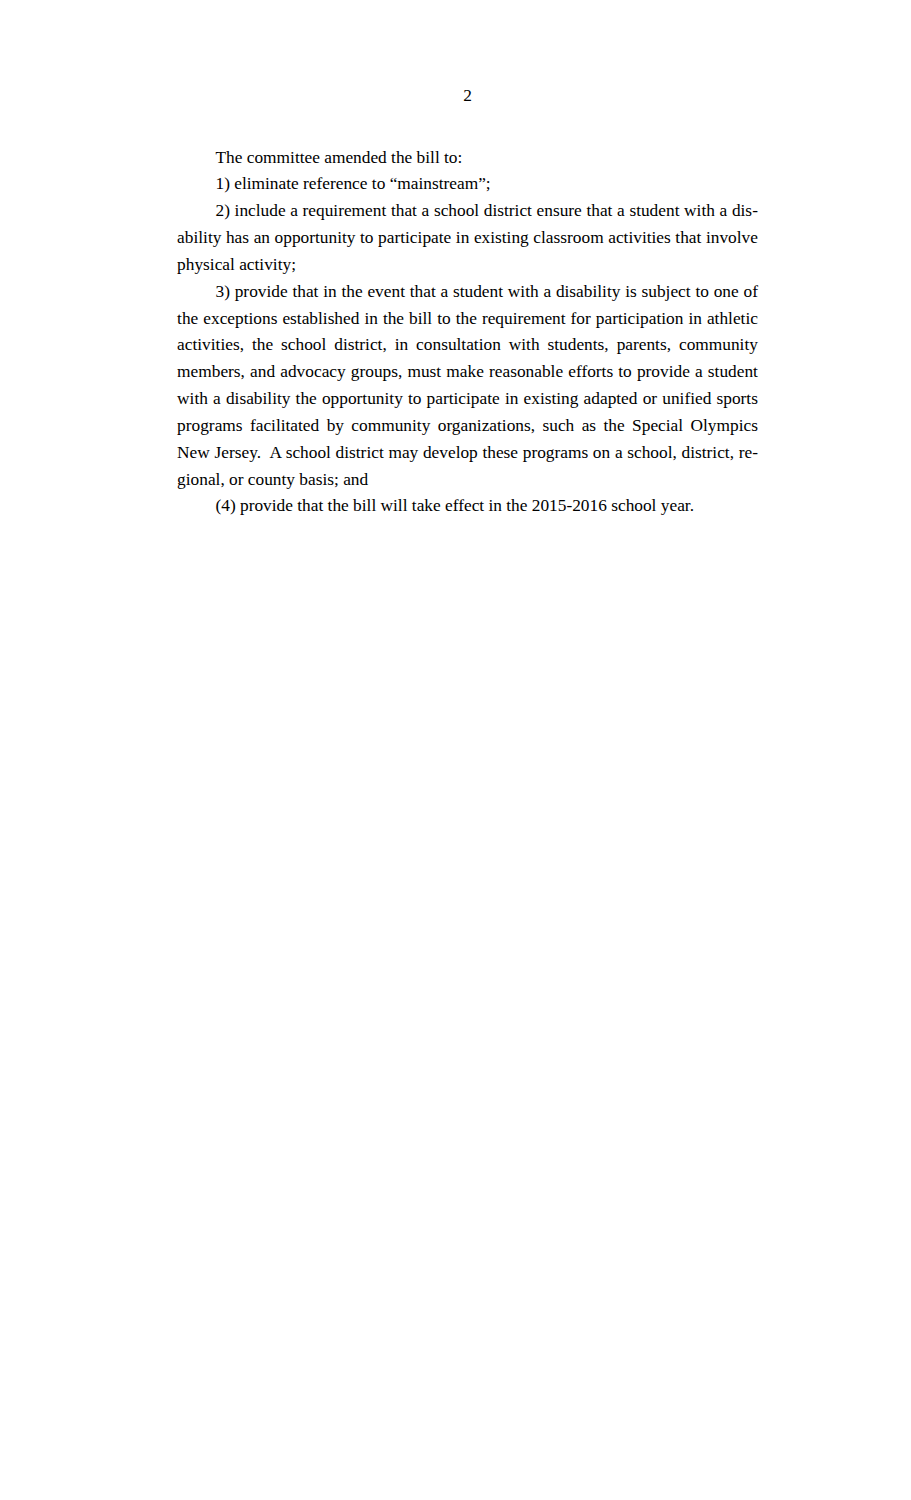2
The committee amended the bill to:
1) eliminate reference to “mainstream”;
2) include a requirement that a school district ensure that a student with a disability has an opportunity to participate in existing classroom activities that involve physical activity;
3) provide that in the event that a student with a disability is subject to one of the exceptions established in the bill to the requirement for participation in athletic activities, the school district, in consultation with students, parents, community members, and advocacy groups, must make reasonable efforts to provide a student with a disability the opportunity to participate in existing adapted or unified sports programs facilitated by community organizations, such as the Special Olympics New Jersey. A school district may develop these programs on a school, district, regional, or county basis; and
(4) provide that the bill will take effect in the 2015-2016 school year.